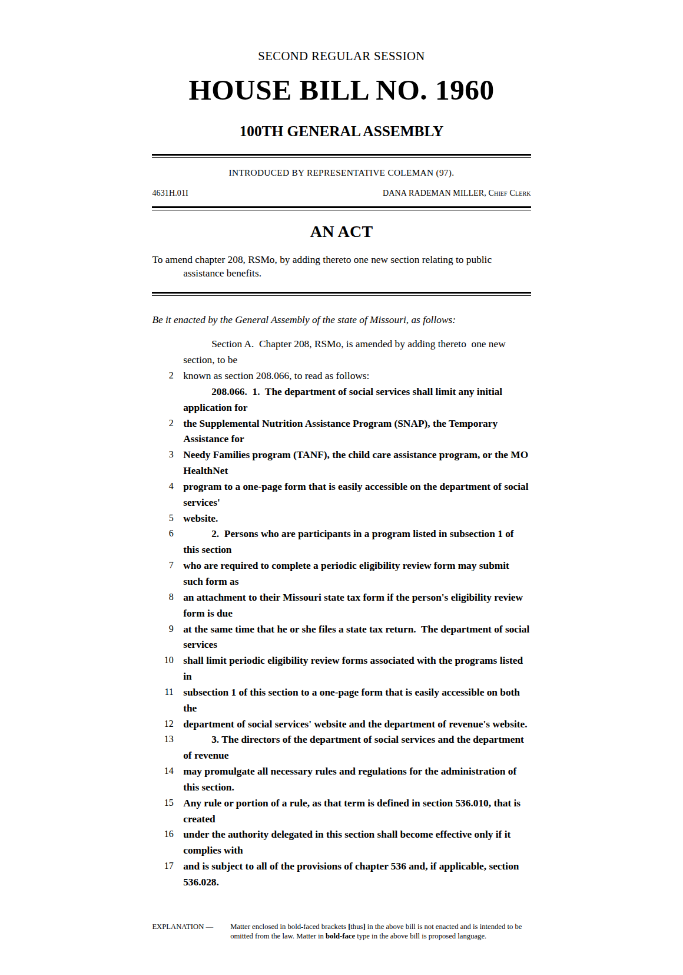SECOND REGULAR SESSION
HOUSE BILL NO. 1960
100TH GENERAL ASSEMBLY
INTRODUCED BY REPRESENTATIVE COLEMAN (97).
4631H.01I DANA RADEMAN MILLER, Chief Clerk
AN ACT
To amend chapter 208, RSMo, by adding thereto one new section relating to public assistance benefits.
Be it enacted by the General Assembly of the state of Missouri, as follows:
Section A. Chapter 208, RSMo, is amended by adding thereto one new section, to be
2known as section 208.066, to read as follows:
208.066. 1. The department of social services shall limit any initial application for
2 the Supplemental Nutrition Assistance Program (SNAP), the Temporary Assistance for
3 Needy Families program (TANF), the child care assistance program, or the MO HealthNet
4 program to a one-page form that is easily accessible on the department of social services'
5 website.
6 2. Persons who are participants in a program listed in subsection 1 of this section
7 who are required to complete a periodic eligibility review form may submit such form as
8 an attachment to their Missouri state tax form if the person's eligibility review form is due
9 at the same time that he or she files a state tax return. The department of social services
10 shall limit periodic eligibility review forms associated with the programs listed in
11 subsection 1 of this section to a one-page form that is easily accessible on both the
12 department of social services' website and the department of revenue's website.
13 3. The directors of the department of social services and the department of revenue
14 may promulgate all necessary rules and regulations for the administration of this section.
15 Any rule or portion of a rule, as that term is defined in section 536.010, that is created
16 under the authority delegated in this section shall become effective only if it complies with
17 and is subject to all of the provisions of chapter 536 and, if applicable, section 536.028.
EXPLANATION —
Matter enclosed in bold-faced brackets [thus] in the above bill is not enacted and is intended to be omitted from the law. Matter in bold-face type in the above bill is proposed language.